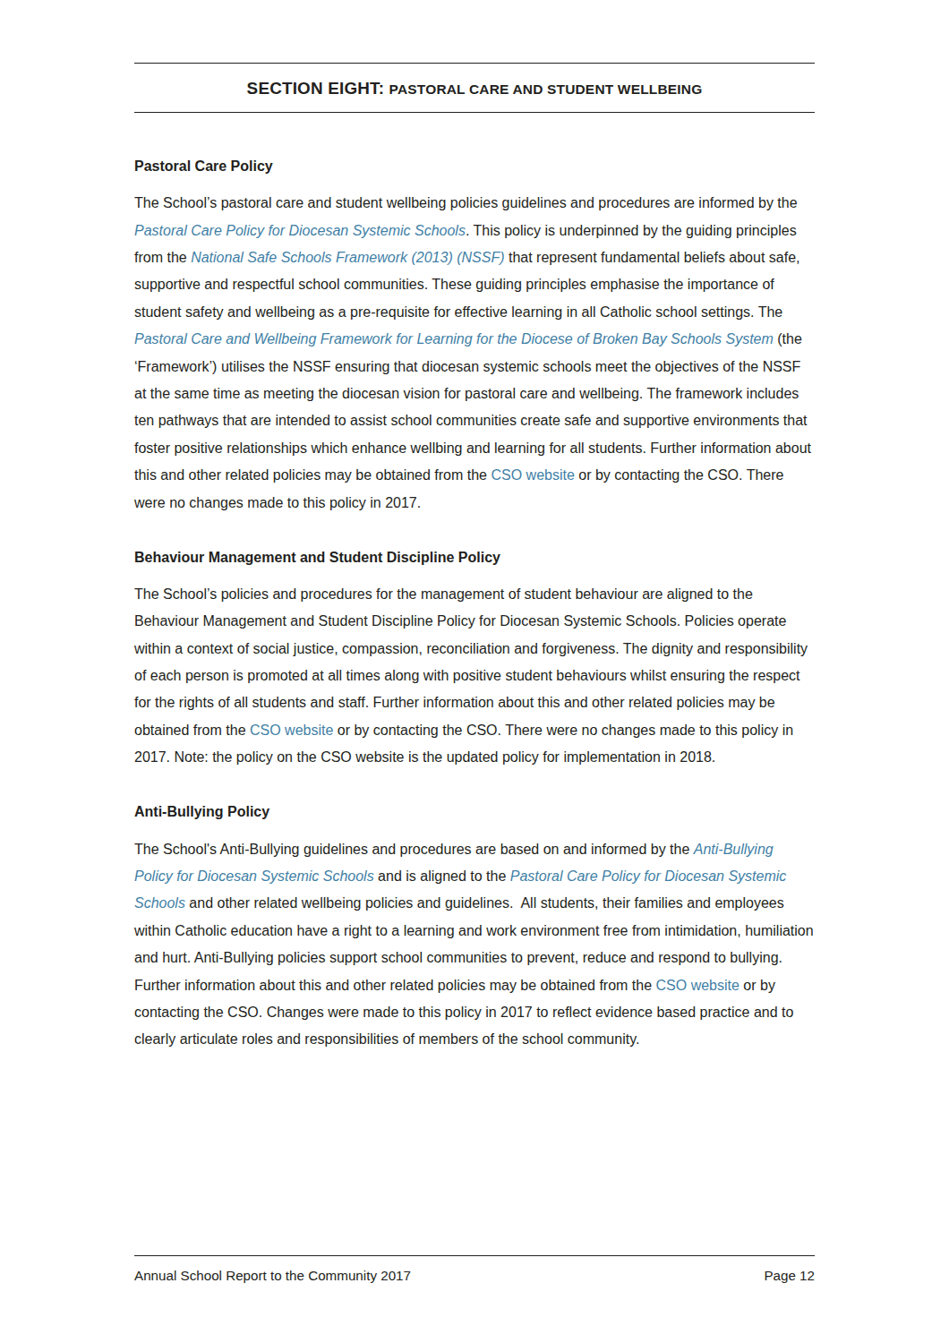SECTION EIGHT: Pastoral Care and Student Wellbeing
Pastoral Care Policy
The School’s pastoral care and student wellbeing policies guidelines and procedures are informed by the Pastoral Care Policy for Diocesan Systemic Schools. This policy is underpinned by the guiding principles from the National Safe Schools Framework (2013) (NSSF) that represent fundamental beliefs about safe, supportive and respectful school communities. These guiding principles emphasise the importance of student safety and wellbeing as a pre-requisite for effective learning in all Catholic school settings. The Pastoral Care and Wellbeing Framework for Learning for the Diocese of Broken Bay Schools System (the ‘Framework’) utilises the NSSF ensuring that diocesan systemic schools meet the objectives of the NSSF at the same time as meeting the diocesan vision for pastoral care and wellbeing. The framework includes ten pathways that are intended to assist school communities create safe and supportive environments that foster positive relationships which enhance wellbing and learning for all students. Further information about this and other related policies may be obtained from the CSO website or by contacting the CSO. There were no changes made to this policy in 2017.
Behaviour Management and Student Discipline Policy
The School’s policies and procedures for the management of student behaviour are aligned to the Behaviour Management and Student Discipline Policy for Diocesan Systemic Schools. Policies operate within a context of social justice, compassion, reconciliation and forgiveness. The dignity and responsibility of each person is promoted at all times along with positive student behaviours whilst ensuring the respect for the rights of all students and staff. Further information about this and other related policies may be obtained from the CSO website or by contacting the CSO. There were no changes made to this policy in 2017. Note: the policy on the CSO website is the updated policy for implementation in 2018.
Anti-Bullying Policy
The School's Anti-Bullying guidelines and procedures are based on and informed by the Anti-Bullying Policy for Diocesan Systemic Schools and is aligned to the Pastoral Care Policy for Diocesan Systemic Schools and other related wellbeing policies and guidelines. All students, their families and employees within Catholic education have a right to a learning and work environment free from intimidation, humiliation and hurt. Anti-Bullying policies support school communities to prevent, reduce and respond to bullying. Further information about this and other related policies may be obtained from the CSO website or by contacting the CSO. Changes were made to this policy in 2017 to reflect evidence based practice and to clearly articulate roles and responsibilities of members of the school community.
Annual School Report to the Community 2017 Page 12